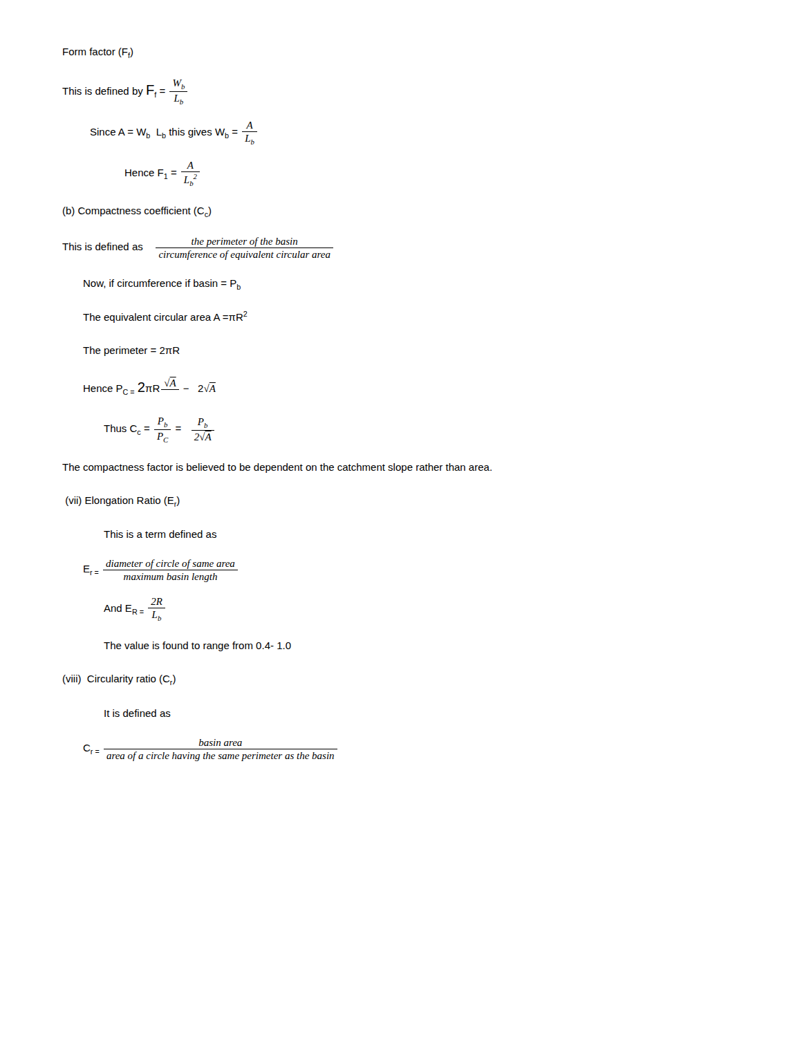Form factor (Ff)
This is defined by Ff = Wb Lb
Since A = Wb Lb this gives Wb = ALb
Hence F1 = ALb2
(b) Compactness coefficient (Cc)
This is defined as the perimeter of the basin circumference of equivalent circular area
Now, if circumference if basin = Pb
The equivalent circular area A =πR2
The perimeter = 2πR
Hence PC = 2πR√A − 2√A
Thus Cc = Pb PC = Pb 2√A
The compactness factor is believed to be dependent on the catchment slope rather than area.
(vii) Elongation Ratio (Er)
This is a term defined as
Er = diameter of circle of same area maximum basin length
And ER = 2R Lb
The value is found to range from 0.4- 1.0
(viii) Circularity ratio (Cr)
It is defined as
Cr = basin area area of a circle having the same perimeter as the basin